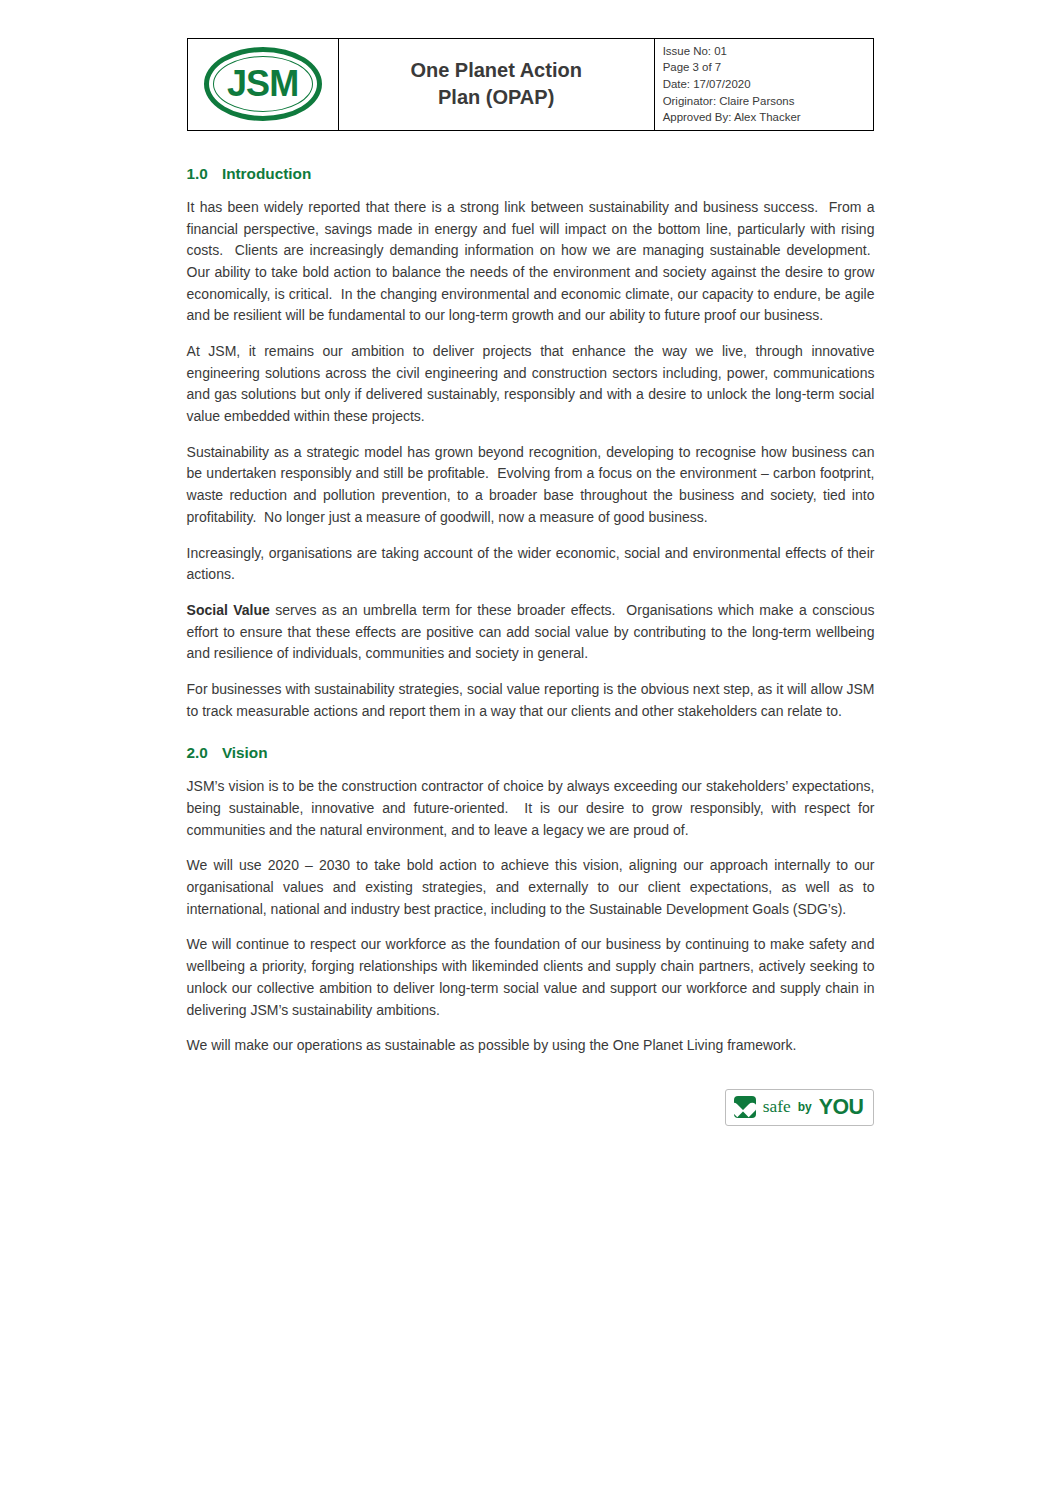| JSM | One Planet Action Plan (OPAP) | Issue No: 01 Page 3 of 7 Date: 17/07/2020 Originator: Claire Parsons Approved By: Alex Thacker |
1.0 Introduction
It has been widely reported that there is a strong link between sustainability and business success. From a financial perspective, savings made in energy and fuel will impact on the bottom line, particularly with rising costs. Clients are increasingly demanding information on how we are managing sustainable development. Our ability to take bold action to balance the needs of the environment and society against the desire to grow economically, is critical. In the changing environmental and economic climate, our capacity to endure, be agile and be resilient will be fundamental to our long-term growth and our ability to future proof our business.
At JSM, it remains our ambition to deliver projects that enhance the way we live, through innovative engineering solutions across the civil engineering and construction sectors including, power, communications and gas solutions but only if delivered sustainably, responsibly and with a desire to unlock the long-term social value embedded within these projects.
Sustainability as a strategic model has grown beyond recognition, developing to recognise how business can be undertaken responsibly and still be profitable. Evolving from a focus on the environment – carbon footprint, waste reduction and pollution prevention, to a broader base throughout the business and society, tied into profitability. No longer just a measure of goodwill, now a measure of good business.
Increasingly, organisations are taking account of the wider economic, social and environmental effects of their actions.
Social Value serves as an umbrella term for these broader effects. Organisations which make a conscious effort to ensure that these effects are positive can add social value by contributing to the long-term wellbeing and resilience of individuals, communities and society in general.
For businesses with sustainability strategies, social value reporting is the obvious next step, as it will allow JSM to track measurable actions and report them in a way that our clients and other stakeholders can relate to.
2.0 Vision
JSM’s vision is to be the construction contractor of choice by always exceeding our stakeholders’ expectations, being sustainable, innovative and future-oriented. It is our desire to grow responsibly, with respect for communities and the natural environment, and to leave a legacy we are proud of.
We will use 2020 – 2030 to take bold action to achieve this vision, aligning our approach internally to our organisational values and existing strategies, and externally to our client expectations, as well as to international, national and industry best practice, including to the Sustainable Development Goals (SDG’s).
We will continue to respect our workforce as the foundation of our business by continuing to make safety and wellbeing a priority, forging relationships with likeminded clients and supply chain partners, actively seeking to unlock our collective ambition to deliver long-term social value and support our workforce and supply chain in delivering JSM’s sustainability ambitions.
We will make our operations as sustainable as possible by using the One Planet Living framework.
safe by YOU